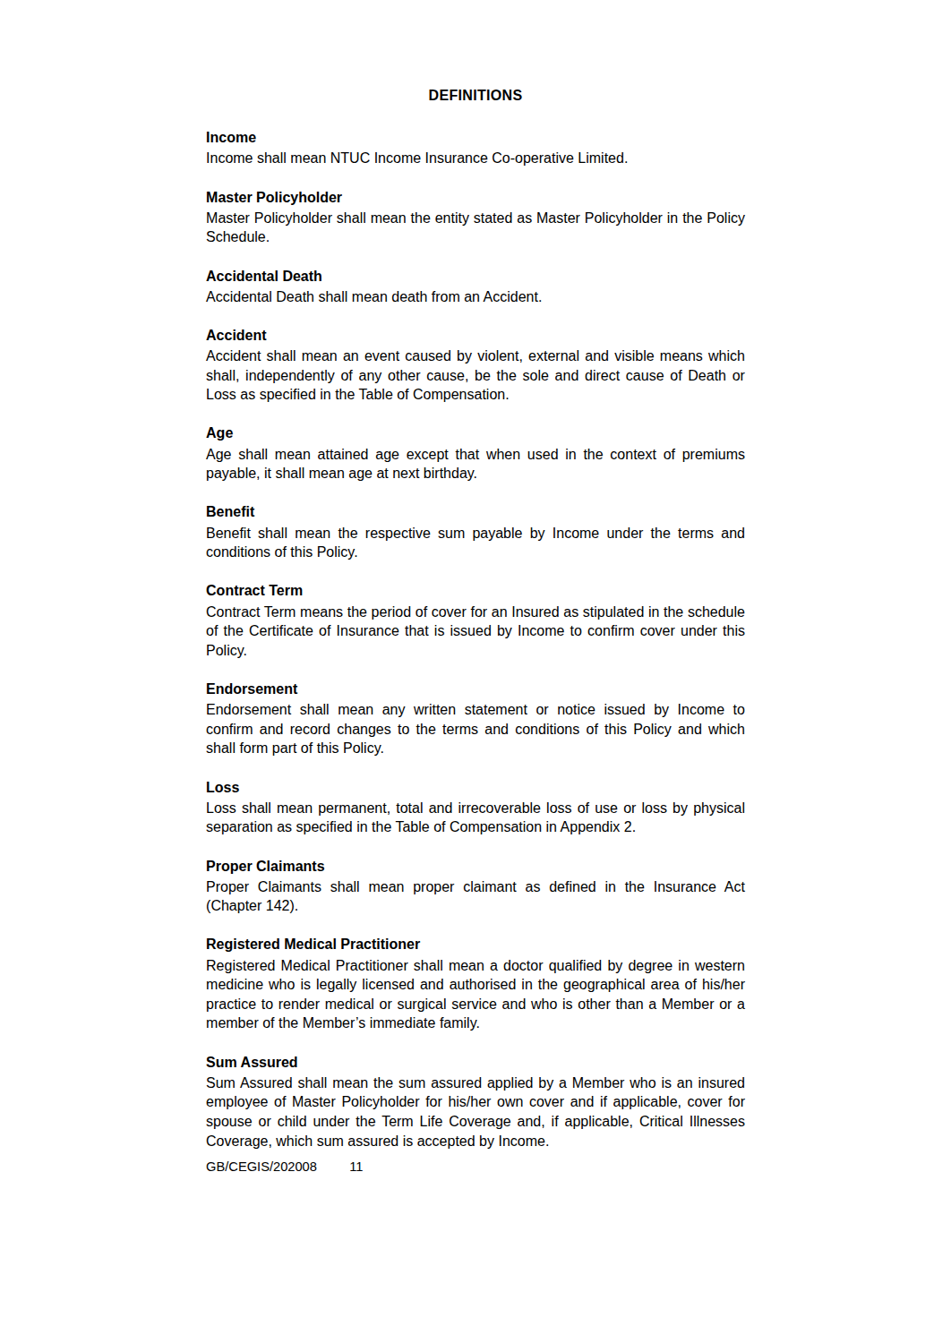DEFINITIONS
Income
Income shall mean NTUC Income Insurance Co-operative Limited.
Master Policyholder
Master Policyholder shall mean the entity stated as Master Policyholder in the Policy Schedule.
Accidental Death
Accidental Death shall mean death from an Accident.
Accident
Accident shall mean an event caused by violent, external and visible means which shall, independently of any other cause, be the sole and direct cause of Death or Loss as specified in the Table of Compensation.
Age
Age shall mean attained age except that when used in the context of premiums payable, it shall mean age at next birthday.
Benefit
Benefit shall mean the respective sum payable by Income under the terms and conditions of this Policy.
Contract Term
Contract Term means the period of cover for an Insured as stipulated in the schedule of the Certificate of Insurance that is issued by Income to confirm cover under this Policy.
Endorsement
Endorsement shall mean any written statement or notice issued by Income to confirm and record changes to the terms and conditions of this Policy and which shall form part of this Policy.
Loss
Loss shall mean permanent, total and irrecoverable loss of use or loss by physical separation as specified in the Table of Compensation in Appendix 2.
Proper Claimants
Proper Claimants shall mean proper claimant as defined in the Insurance Act (Chapter 142).
Registered Medical Practitioner
Registered Medical Practitioner shall mean a doctor qualified by degree in western medicine who is legally licensed and authorised in the geographical area of his/her practice to render medical or surgical service and who is other than a Member or a member of the Member’s immediate family.
Sum Assured
Sum Assured shall mean the sum assured applied by a Member who is an insured employee of Master Policyholder for his/her own cover and if applicable, cover for spouse or child under the Term Life Coverage and, if applicable, Critical Illnesses Coverage, which sum assured is accepted by Income.
GB/CEGIS/202008 11